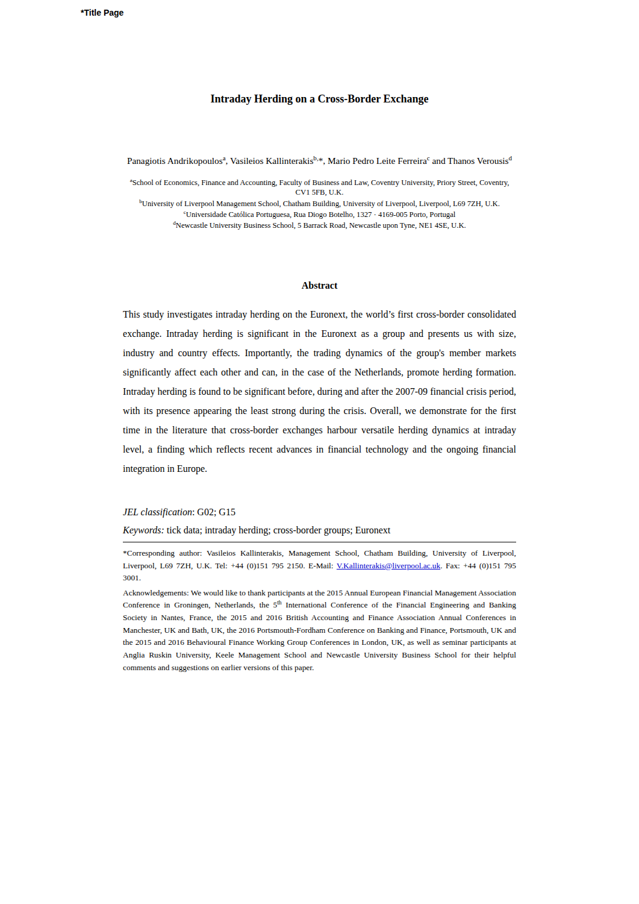*Title Page
Intraday Herding on a Cross-Border Exchange
Panagiotis Andrikopoulosa, Vasileios Kallinterakisb,*, Mario Pedro Leite Ferreirac and Thanos Verousisd
aSchool of Economics, Finance and Accounting, Faculty of Business and Law, Coventry University, Priory Street, Coventry, CV1 5FB, U.K.
bUniversity of Liverpool Management School, Chatham Building, University of Liverpool, Liverpool, L69 7ZH, U.K.
cUniversidade Católica Portuguesa, Rua Diogo Botelho, 1327 · 4169-005 Porto, Portugal
dNewcastle University Business School, 5 Barrack Road, Newcastle upon Tyne, NE1 4SE, U.K.
Abstract
This study investigates intraday herding on the Euronext, the world’s first cross-border consolidated exchange. Intraday herding is significant in the Euronext as a group and presents us with size, industry and country effects. Importantly, the trading dynamics of the group's member markets significantly affect each other and can, in the case of the Netherlands, promote herding formation. Intraday herding is found to be significant before, during and after the 2007-09 financial crisis period, with its presence appearing the least strong during the crisis. Overall, we demonstrate for the first time in the literature that cross-border exchanges harbour versatile herding dynamics at intraday level, a finding which reflects recent advances in financial technology and the ongoing financial integration in Europe.
JEL classification: G02; G15
Keywords: tick data; intraday herding; cross-border groups; Euronext
*Corresponding author: Vasileios Kallinterakis, Management School, Chatham Building, University of Liverpool, Liverpool, L69 7ZH, U.K. Tel: +44 (0)151 795 2150. E-Mail: V.Kallinterakis@liverpool.ac.uk. Fax: +44 (0)151 795 3001.
Acknowledgements: We would like to thank participants at the 2015 Annual European Financial Management Association Conference in Groningen, Netherlands, the 5th International Conference of the Financial Engineering and Banking Society in Nantes, France, the 2015 and 2016 British Accounting and Finance Association Annual Conferences in Manchester, UK and Bath, UK, the 2016 Portsmouth-Fordham Conference on Banking and Finance, Portsmouth, UK and the 2015 and 2016 Behavioural Finance Working Group Conferences in London, UK, as well as seminar participants at Anglia Ruskin University, Keele Management School and Newcastle University Business School for their helpful comments and suggestions on earlier versions of this paper.